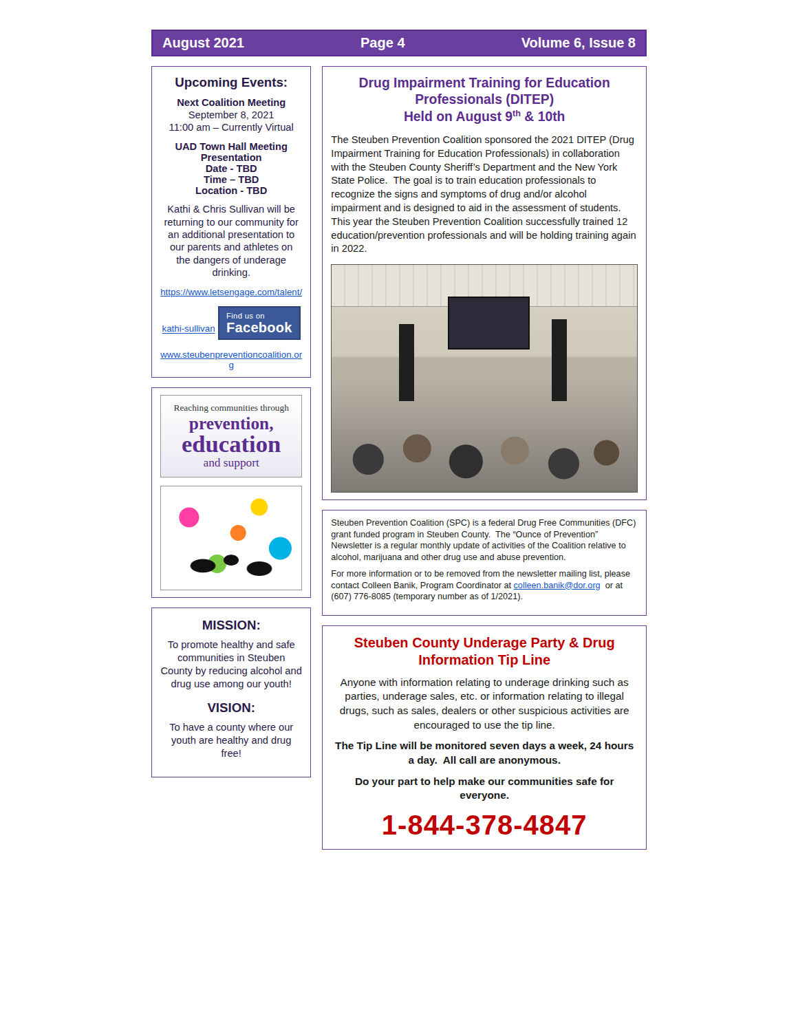August 2021 Page 4 Volume 6, Issue 8
Upcoming Events:
Next Coalition Meeting
September 8, 2021
11:00 am – Currently Virtual
UAD Town Hall Meeting
Presentation
Date - TBD
Time – TBD
Location - TBD
Kathi & Chris Sullivan will be returning to our community for an additional presentation to our parents and athletes on the dangers of underage drinking.
https://www.letsengage.com/talent/kathi-sullivan
Find us on Facebook
www.steubenpreventioncoalition.org
Reaching communities through
prevention,
education
and support
MISSION:
To promote healthy and safe communities in Steuben County by reducing alcohol and drug use among our youth!
VISION:
To have a county where our youth are healthy and drug free!
Drug Impairment Training for Education Professionals (DITEP)
Held on August 9th & 10th
The Steuben Prevention Coalition sponsored the 2021 DITEP (Drug Impairment Training for Education Professionals) in collaboration with the Steuben County Sheriff’s Department and the New York State Police. The goal is to train education professionals to recognize the signs and symptoms of drug and/or alcohol impairment and is designed to aid in the assessment of students. This year the Steuben Prevention Coalition successfully trained 12 education/prevention professionals and will be holding training again in 2022.
Steuben Prevention Coalition (SPC) is a federal Drug Free Communities (DFC) grant funded program in Steuben County. The “Ounce of Prevention” Newsletter is a regular monthly update of activities of the Coalition relative to alcohol, marijuana and other drug use and abuse prevention.
For more information or to be removed from the newsletter mailing list, please contact Colleen Banik, Program Coordinator at colleen.banik@dor.org or at (607) 776-8085 (temporary number as of 1/2021).
Steuben County Underage Party & Drug Information Tip Line
Anyone with information relating to underage drinking such as parties, underage sales, etc. or information relating to illegal drugs, such as sales, dealers or other suspicious activities are encouraged to use the tip line.
The Tip Line will be monitored seven days a week, 24 hours a day. All call are anonymous.
Do your part to help make our communities safe for everyone.
1-844-378-4847